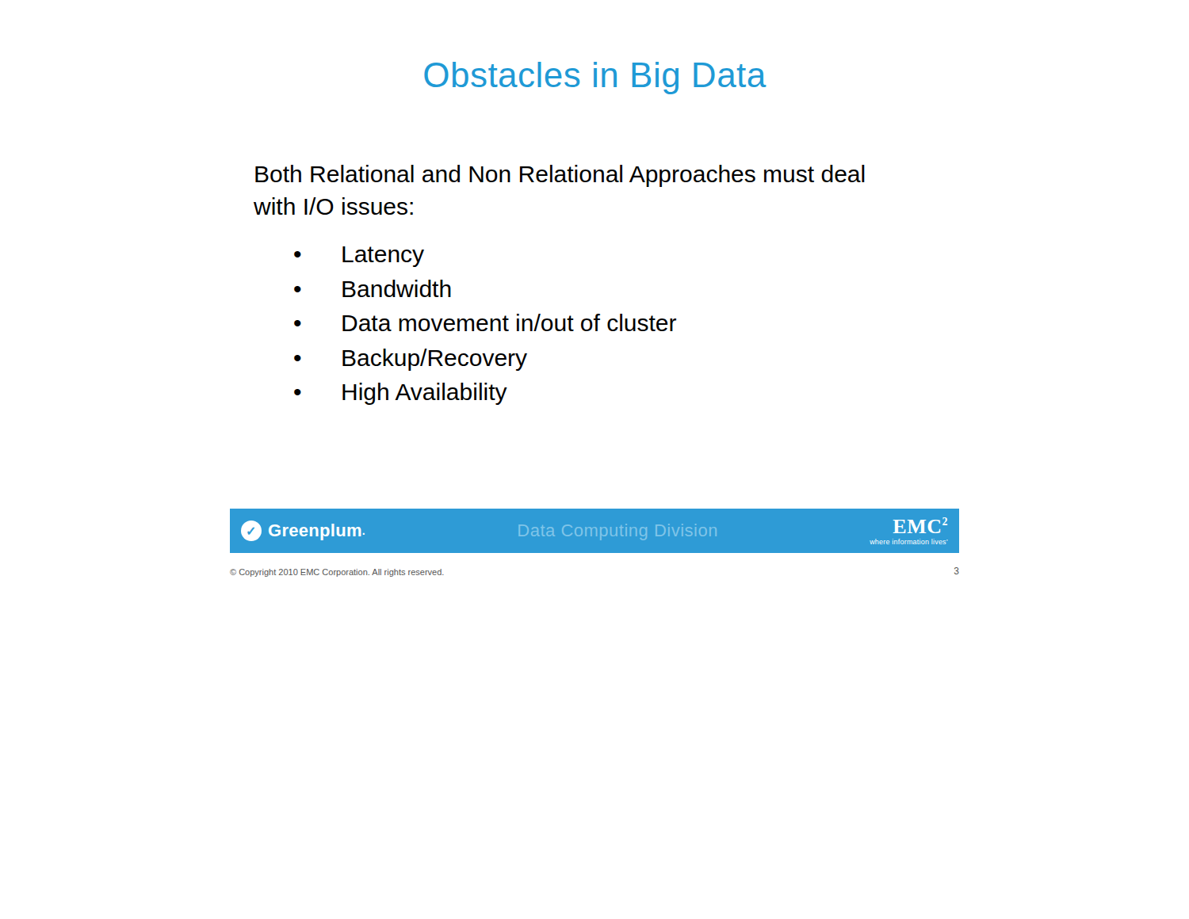Obstacles in Big Data
Both Relational and Non Relational Approaches must deal with I/O issues:
Latency
Bandwidth
Data movement in/out of cluster
Backup/Recovery
High Availability
✓Greenplum.
Data Computing Division
EMC2
where information lives’
© Copyright 2010 EMC Corporation. All rights reserved.
3